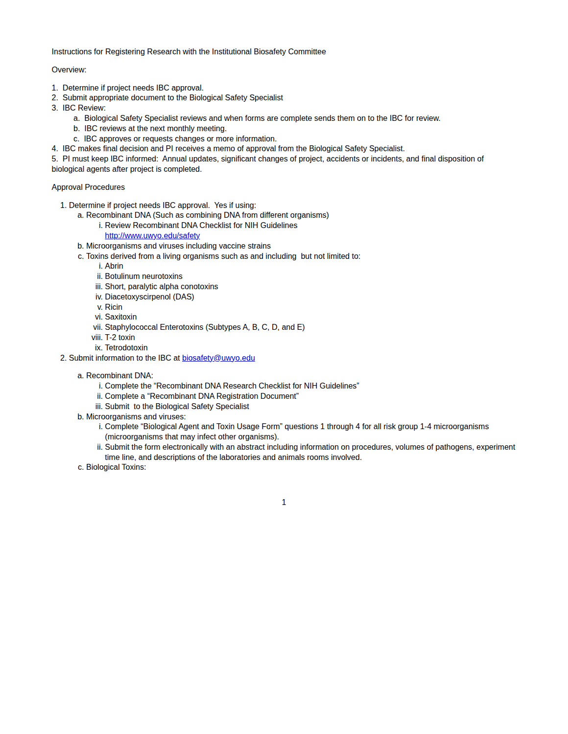Instructions for Registering Research with the Institutional Biosafety Committee
Overview:
1. Determine if project needs IBC approval.
2. Submit appropriate document to the Biological Safety Specialist
3. IBC Review:
a. Biological Safety Specialist reviews and when forms are complete sends them on to the IBC for review.
b. IBC reviews at the next monthly meeting.
c. IBC approves or requests changes or more information.
4. IBC makes final decision and PI receives a memo of approval from the Biological Safety Specialist.
5. PI must keep IBC informed: Annual updates, significant changes of project, accidents or incidents, and final disposition of biological agents after project is completed.
Approval Procedures
Determine if project needs IBC approval. Yes if using:
Recombinant DNA (Such as combining DNA from different organisms)
Review Recombinant DNA Checklist for NIH Guidelines
http://www.uwyo.edu/safety
Microorganisms and viruses including vaccine strains
Toxins derived from a living organisms such as and including but not limited to:
Abrin
Botulinum neurotoxins
Short, paralytic alpha conotoxins
Diacetoxyscirpenol (DAS)
Ricin
Saxitoxin
Staphylococcal Enterotoxins (Subtypes A, B, C, D, and E)
T-2 toxin
Tetrodotoxin
Submit information to the IBC at biosafety@uwyo.edu
Recombinant DNA:
Complete the “Recombinant DNA Research Checklist for NIH Guidelines”
Complete a “Recombinant DNA Registration Document”
Submit to the Biological Safety Specialist
Microorganisms and viruses:
Complete “Biological Agent and Toxin Usage Form” questions 1 through 4 for all risk group 1-4 microorganisms (microorganisms that may infect other organisms).
Submit the form electronically with an abstract including information on procedures, volumes of pathogens, experiment time line, and descriptions of the laboratories and animals rooms involved.
Biological Toxins:
1